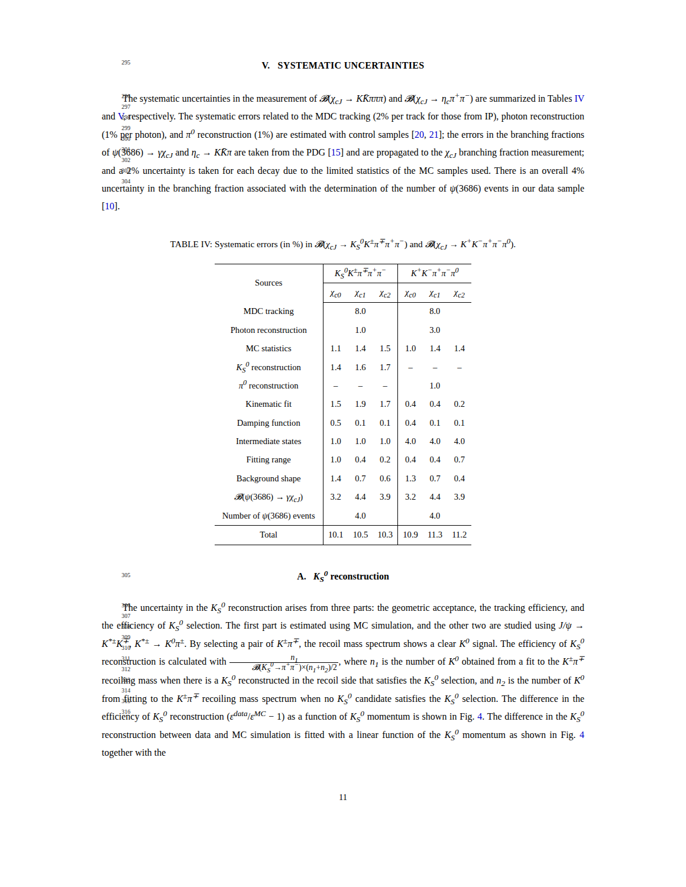295
V. SYSTEMATIC UNCERTAINTIES
296 297 298 299 300 301 302 303 304
The systematic uncertainties in the measurement of 𝓑(χcJ → KK̄πππ) and 𝓑(χcJ → ηcπ+π−) are summarized in Tables IV and V, respectively. The systematic errors related to the MDC tracking (2% per track for those from IP), photon reconstruction (1% per photon), and π0 reconstruction (1%) are estimated with control samples [20, 21]; the errors in the branching fractions of ψ(3686) → γχcJ and ηc → KK̄π are taken from the PDG [15] and are propagated to the χcJ branching fraction measurement; and a 2% uncertainty is taken for each decay due to the limited statistics of the MC samples used. There is an overall 4% uncertainty in the branching fraction associated with the determination of the number of ψ(3686) events in our data sample [10].
TABLE IV: Systematic errors (in %) in 𝓑(χcJ → KS0K±π∓π+π−) and 𝓑(χcJ → K+K−π+π−π0).
| Sources | K S 0 K ± π ∓ π + π − | K + K − π + π − π 0 |
| χ c0 | χ c1 | χ c2 | χ c0 | χ c1 | χ c2 |
| MDC tracking | 8.0 | 8.0 |
| Photon reconstruction | 1.0 | 3.0 |
| MC statistics | 1.1 | 1.4 | 1.5 | 1.0 | 1.4 | 1.4 |
| K S 0 reconstruction | 1.4 | 1.6 | 1.7 | – | – | – |
| π 0 reconstruction | – | – | – | 1.0 |
| Kinematic fit | 1.5 | 1.9 | 1.7 | 0.4 | 0.4 | 0.2 |
| Damping function | 0.5 | 0.1 | 0.1 | 0.4 | 0.1 | 0.1 |
| Intermediate states | 1.0 | 1.0 | 1.0 | 4.0 | 4.0 | 4.0 |
| Fitting range | 1.0 | 0.4 | 0.2 | 0.4 | 0.4 | 0.7 |
| Background shape | 1.4 | 0.7 | 0.6 | 1.3 | 0.7 | 0.4 |
| 𝓑 ( ψ (3686) → γχ cJ ) | 3.2 | 4.4 | 3.9 | 3.2 | 4.4 | 3.9 |
| Number of ψ (3686) events | 4.0 | 4.0 |
| Total | 10.1 | 10.5 | 10.3 | 10.9 | 11.3 | 11.2 |
305
A. KS0 reconstruction
306 307 308 309 310 311 312 313 314 315 316
The uncertainty in the KS0 reconstruction arises from three parts: the geometric acceptance, the tracking efficiency, and the efficiency of KS0 selection. The first part is estimated using MC simulation, and the other two are studied using J/ψ → K*±K∓, K*± → K0π±. By selecting a pair of K±π∓, the recoil mass spectrum shows a clear K0 signal. The efficiency of KS0 reconstruction is calculated with n1 𝓑(KS0→π+π−)×(n1+n2)/2, where n1 is the number of K0 obtained from a fit to the K±π∓ recoiling mass when there is a KS0 reconstructed in the recoil side that satisfies the KS0 selection, and n2 is the number of K0 from fitting to the K±π∓ recoiling mass spectrum when no KS0 candidate satisfies the KS0 selection. The difference in the efficiency of KS0 reconstruction (εdata/εMC − 1) as a function of KS0 momentum is shown in Fig. 4. The difference in the KS0 reconstruction between data and MC simulation is fitted with a linear function of the KS0 momentum as shown in Fig. 4 together with the
11